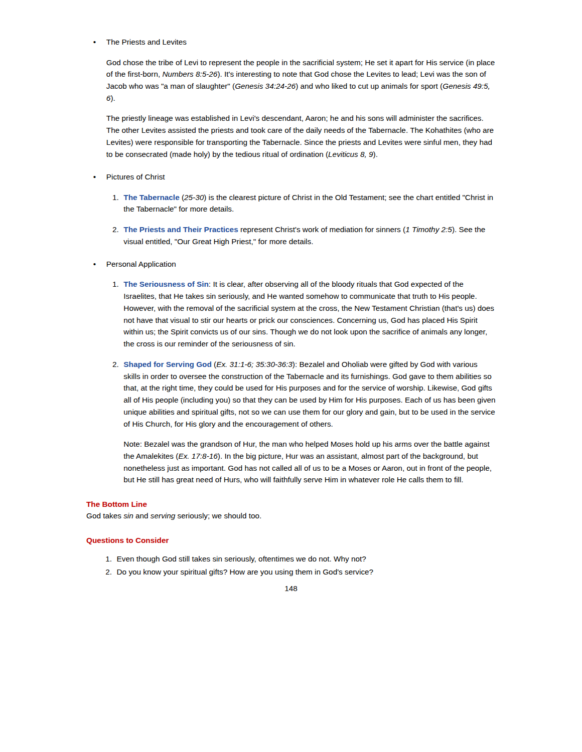The Priests and Levites
God chose the tribe of Levi to represent the people in the sacrificial system; He set it apart for His service (in place of the first-born, Numbers 8:5-26). It's interesting to note that God chose the Levites to lead; Levi was the son of Jacob who was "a man of slaughter" (Genesis 34:24-26) and who liked to cut up animals for sport (Genesis 49:5, 6).
The priestly lineage was established in Levi's descendant, Aaron; he and his sons will administer the sacrifices. The other Levites assisted the priests and took care of the daily needs of the Tabernacle. The Kohathites (who are Levites) were responsible for transporting the Tabernacle. Since the priests and Levites were sinful men, they had to be consecrated (made holy) by the tedious ritual of ordination (Leviticus 8, 9).
Pictures of Christ
The Tabernacle (25-30) is the clearest picture of Christ in the Old Testament; see the chart entitled "Christ in the Tabernacle" for more details.
The Priests and Their Practices represent Christ's work of mediation for sinners (1 Timothy 2:5). See the visual entitled, "Our Great High Priest," for more details.
Personal Application
The Seriousness of Sin: It is clear, after observing all of the bloody rituals that God expected of the Israelites, that He takes sin seriously, and He wanted somehow to communicate that truth to His people. However, with the removal of the sacrificial system at the cross, the New Testament Christian (that's us) does not have that visual to stir our hearts or prick our consciences. Concerning us, God has placed His Spirit within us; the Spirit convicts us of our sins. Though we do not look upon the sacrifice of animals any longer, the cross is our reminder of the seriousness of sin.
Shaped for Serving God (Ex. 31:1-6; 35:30-36:3): Bezalel and Oholiab were gifted by God with various skills in order to oversee the construction of the Tabernacle and its furnishings. God gave to them abilities so that, at the right time, they could be used for His purposes and for the service of worship. Likewise, God gifts all of His people (including you) so that they can be used by Him for His purposes. Each of us has been given unique abilities and spiritual gifts, not so we can use them for our glory and gain, but to be used in the service of His Church, for His glory and the encouragement of others.
Note: Bezalel was the grandson of Hur, the man who helped Moses hold up his arms over the battle against the Amalekites (Ex. 17:8-16). In the big picture, Hur was an assistant, almost part of the background, but nonetheless just as important. God has not called all of us to be a Moses or Aaron, out in front of the people, but He still has great need of Hurs, who will faithfully serve Him in whatever role He calls them to fill.
The Bottom Line
God takes sin and serving seriously; we should too.
Questions to Consider
Even though God still takes sin seriously, oftentimes we do not. Why not?
Do you know your spiritual gifts? How are you using them in God's service?
148